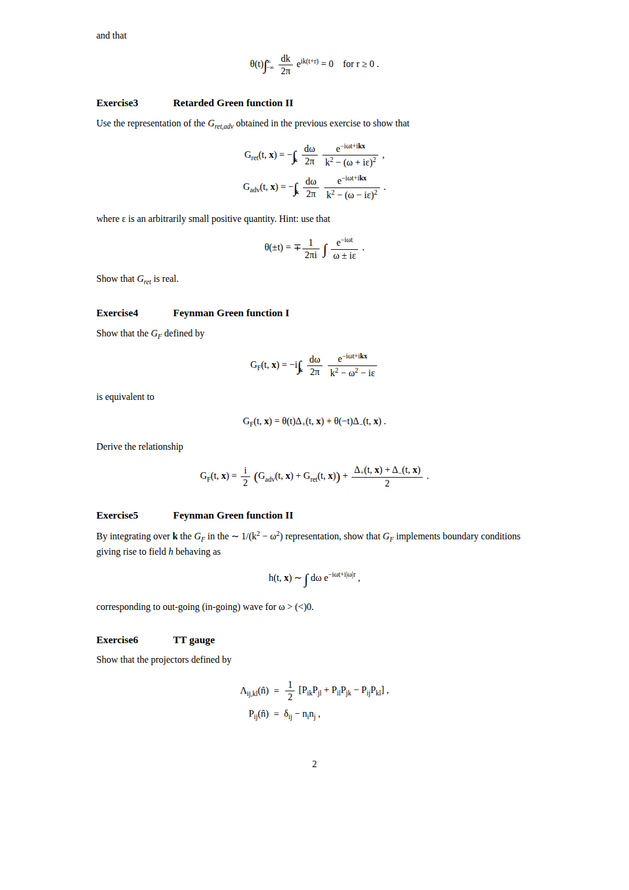and that
θ(t)∫∞
−∞ dk 2π eik(t+r) = 0 for r ≥ 0 .
Exercise3 Retarded Green function II
Use the representation of the Gret,adv obtained in the previous exercise to show that
Gret(t, x) = −∫k dω 2π e−iωt+ikx k2 − (ω + iε)2 ,
Gadv(t, x) = −∫k dω 2π e−iωt+ikx k2 − (ω − iε)2 .
where ε is an arbitrarily small positive quantity. Hint: use that
θ(±t) = ∓12πi ∫ e−iωt ω ± iε .
Show that Gret is real.
Exercise4 Feynman Green function I
Show that the GF defined by
GF(t, x) = −i∫k dω 2π e−iωt+ikx k2 − ω2 − iε
is equivalent to
GF(t, x) = θ(t)Δ+(t, x) + θ(−t)Δ−(t, x) .
Derive the relationship
GF(t, x) = i 2 (Gadv(t, x) + Gret(t, x)) + Δ+(t, x) + Δ−(t, x) 2 .
Exercise5 Feynman Green function II
By integrating over k the GF in the ∼ 1/(k2 − ω2) representation, show that GF implements boundary conditions giving rise to field h behaving as
h(t, x) ∼ ∫ dω e−iωt+i|ω|r ,
corresponding to out-going (in-going) wave for ω > (<)0.
Exercise6 TT gauge
Show that the projectors defined by
| Λ ij,kl (n̂) | = | 1 2 [P ik P jl + P il P jk − P ij P kl ] , |
| P ij (n̂) | = | δ ij − n i n j , |
2